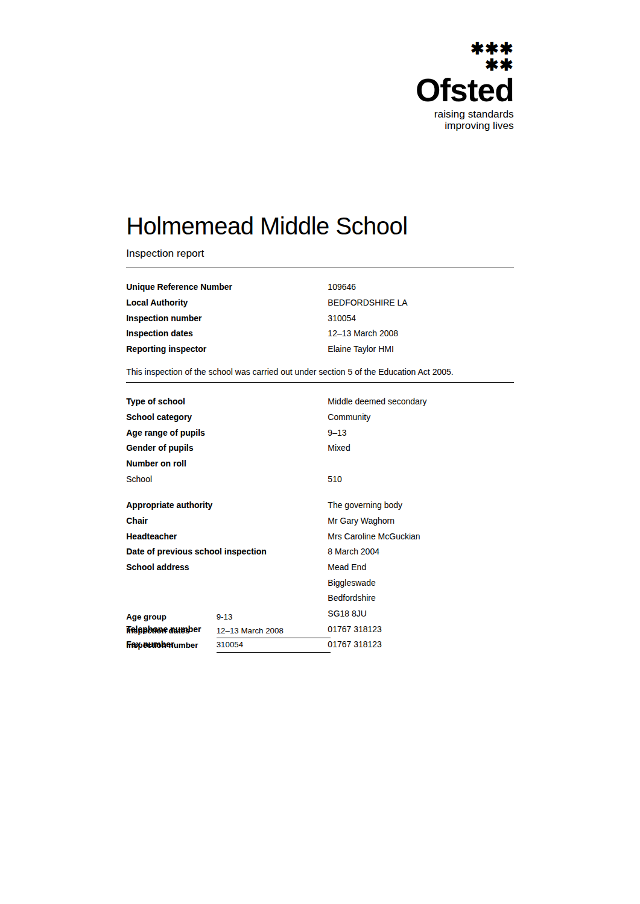✱✱✱
✱✱
Ofsted
raising standards
improving lives
Holmemead Middle School
Inspection report
| Unique Reference Number | 109646 |
| Local Authority | BEDFORDSHIRE LA |
| Inspection number | 310054 |
| Inspection dates | 12–13 March 2008 |
| Reporting inspector | Elaine Taylor HMI |
This inspection of the school was carried out under section 5 of the Education Act 2005.
| Type of school | Middle deemed secondary |
| School category | Community |
| Age range of pupils | 9–13 |
| Gender of pupils | Mixed |
| Number on roll | |
| School | 510 |
| Appropriate authority | The governing body |
| Chair | Mr Gary Waghorn |
| Headteacher | Mrs Caroline McGuckian |
| Date of previous school inspection | 8 March 2004 |
| School address | Mead End |
| | Biggleswade |
| | Bedfordshire |
| | SG18 8JU |
| Telephone number | 01767 318123 |
| Fax number | 01767 318123 |
| Age group | 9-13 |
| Inspection dates | 12–13 March 2008 |
| Inspection number | 310054 |